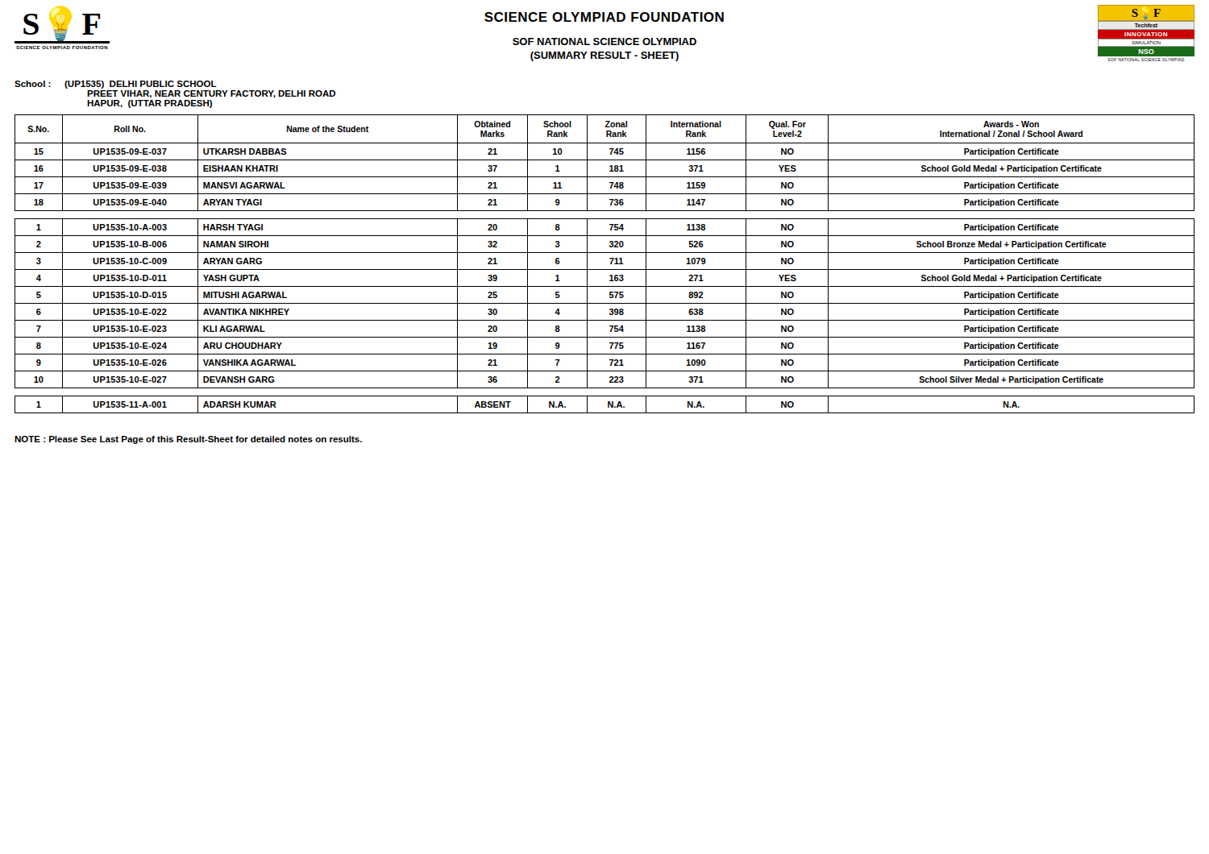S💡F
SCIENCE OLYMPIAD FOUNDATION
SCIENCE OLYMPIAD FOUNDATION
SOF NATIONAL SCIENCE OLYMPIAD
(SUMMARY RESULT - SHEET)
S💡F
Techfest
INNOVATION
SIMULATION
NSO
SOF NATIONAL SCIENCE OLYMPIAD
School :(UP1535) DELHI PUBLIC SCHOOL PREET VIHAR, NEAR CENTURY FACTORY, DELHI ROAD HAPUR, (UTTAR PRADESH)
| S.No. | Roll No. | Name of the Student | Obtained Marks | School Rank | Zonal Rank | International Rank | Qual. For Level-2 | Awards - Won International / Zonal / School Award |
| --- | --- | --- | --- | --- | --- | --- | --- | --- |
| 15 | UP1535-09-E-037 | UTKARSH DABBAS | 21 | 10 | 745 | 1156 | NO | Participation Certificate |
| 16 | UP1535-09-E-038 | EISHAAN KHATRI | 37 | 1 | 181 | 371 | YES | School Gold Medal + Participation Certificate |
| 17 | UP1535-09-E-039 | MANSVI AGARWAL | 21 | 11 | 748 | 1159 | NO | Participation Certificate |
| 18 | UP1535-09-E-040 | ARYAN TYAGI | 21 | 9 | 736 | 1147 | NO | Participation Certificate |
| 1 | UP1535-10-A-003 | HARSH TYAGI | 20 | 8 | 754 | 1138 | NO | Participation Certificate |
| 2 | UP1535-10-B-006 | NAMAN SIROHI | 32 | 3 | 320 | 526 | NO | School Bronze Medal + Participation Certificate |
| 3 | UP1535-10-C-009 | ARYAN GARG | 21 | 6 | 711 | 1079 | NO | Participation Certificate |
| 4 | UP1535-10-D-011 | YASH GUPTA | 39 | 1 | 163 | 271 | YES | School Gold Medal + Participation Certificate |
| 5 | UP1535-10-D-015 | MITUSHI AGARWAL | 25 | 5 | 575 | 892 | NO | Participation Certificate |
| 6 | UP1535-10-E-022 | AVANTIKA NIKHREY | 30 | 4 | 398 | 638 | NO | Participation Certificate |
| 7 | UP1535-10-E-023 | KLI AGARWAL | 20 | 8 | 754 | 1138 | NO | Participation Certificate |
| 8 | UP1535-10-E-024 | ARU CHOUDHARY | 19 | 9 | 775 | 1167 | NO | Participation Certificate |
| 9 | UP1535-10-E-026 | VANSHIKA AGARWAL | 21 | 7 | 721 | 1090 | NO | Participation Certificate |
| 10 | UP1535-10-E-027 | DEVANSH GARG | 36 | 2 | 223 | 371 | NO | School Silver Medal + Participation Certificate |
| 1 | UP1535-11-A-001 | ADARSH KUMAR | ABSENT | N.A. | N.A. | N.A. | NO | N.A. |
NOTE : Please See Last Page of this Result-Sheet for detailed notes on results.